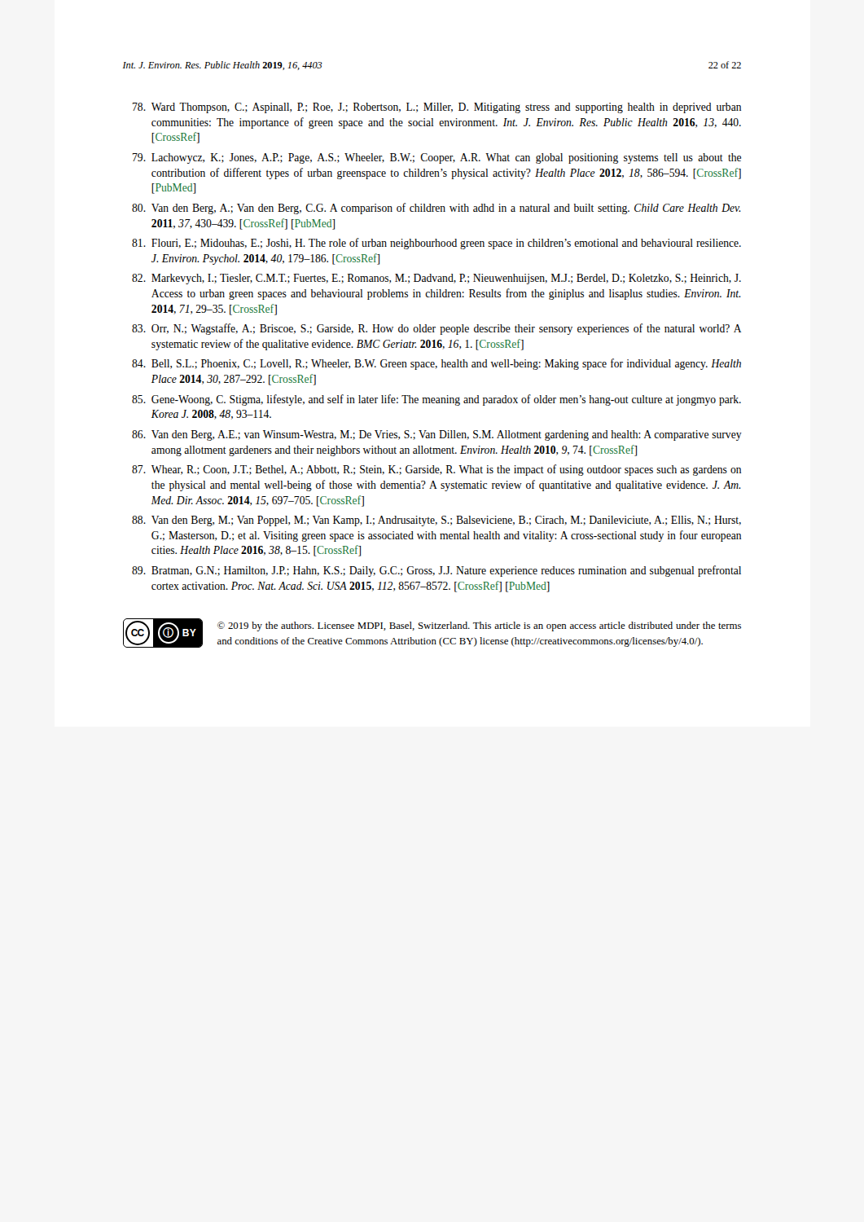Int. J. Environ. Res. Public Health 2019, 16, 4403
22 of 22
78. Ward Thompson, C.; Aspinall, P.; Roe, J.; Robertson, L.; Miller, D. Mitigating stress and supporting health in deprived urban communities: The importance of green space and the social environment. Int. J. Environ. Res. Public Health 2016, 13, 440. [CrossRef]
79. Lachowycz, K.; Jones, A.P.; Page, A.S.; Wheeler, B.W.; Cooper, A.R. What can global positioning systems tell us about the contribution of different types of urban greenspace to children’s physical activity? Health Place 2012, 18, 586–594. [CrossRef] [PubMed]
80. Van den Berg, A.; Van den Berg, C.G. A comparison of children with adhd in a natural and built setting. Child Care Health Dev. 2011, 37, 430–439. [CrossRef] [PubMed]
81. Flouri, E.; Midouhas, E.; Joshi, H. The role of urban neighbourhood green space in children’s emotional and behavioural resilience. J. Environ. Psychol. 2014, 40, 179–186. [CrossRef]
82. Markevych, I.; Tiesler, C.M.T.; Fuertes, E.; Romanos, M.; Dadvand, P.; Nieuwenhuijsen, M.J.; Berdel, D.; Koletzko, S.; Heinrich, J. Access to urban green spaces and behavioural problems in children: Results from the giniplus and lisaplus studies. Environ. Int. 2014, 71, 29–35. [CrossRef]
83. Orr, N.; Wagstaffe, A.; Briscoe, S.; Garside, R. How do older people describe their sensory experiences of the natural world? A systematic review of the qualitative evidence. BMC Geriatr. 2016, 16, 1. [CrossRef]
84. Bell, S.L.; Phoenix, C.; Lovell, R.; Wheeler, B.W. Green space, health and well-being: Making space for individual agency. Health Place 2014, 30, 287–292. [CrossRef]
85. Gene-Woong, C. Stigma, lifestyle, and self in later life: The meaning and paradox of older men’s hang-out culture at jongmyo park. Korea J. 2008, 48, 93–114.
86. Van den Berg, A.E.; van Winsum-Westra, M.; De Vries, S.; Van Dillen, S.M. Allotment gardening and health: A comparative survey among allotment gardeners and their neighbors without an allotment. Environ. Health 2010, 9, 74. [CrossRef]
87. Whear, R.; Coon, J.T.; Bethel, A.; Abbott, R.; Stein, K.; Garside, R. What is the impact of using outdoor spaces such as gardens on the physical and mental well-being of those with dementia? A systematic review of quantitative and qualitative evidence. J. Am. Med. Dir. Assoc. 2014, 15, 697–705. [CrossRef]
88. Van den Berg, M.; Van Poppel, M.; Van Kamp, I.; Andrusaityte, S.; Balseviciene, B.; Cirach, M.; Danileviciute, A.; Ellis, N.; Hurst, G.; Masterson, D.; et al. Visiting green space is associated with mental health and vitality: A cross-sectional study in four european cities. Health Place 2016, 38, 8–15. [CrossRef]
89. Bratman, G.N.; Hamilton, J.P.; Hahn, K.S.; Daily, G.C.; Gross, J.J. Nature experience reduces rumination and subgenual prefrontal cortex activation. Proc. Nat. Acad. Sci. USA 2015, 112, 8567–8572. [CrossRef] [PubMed]
CC
ⓘ BY
© 2019 by the authors. Licensee MDPI, Basel, Switzerland. This article is an open access article distributed under the terms and conditions of the Creative Commons Attribution (CC BY) license (http://creativecommons.org/licenses/by/4.0/).